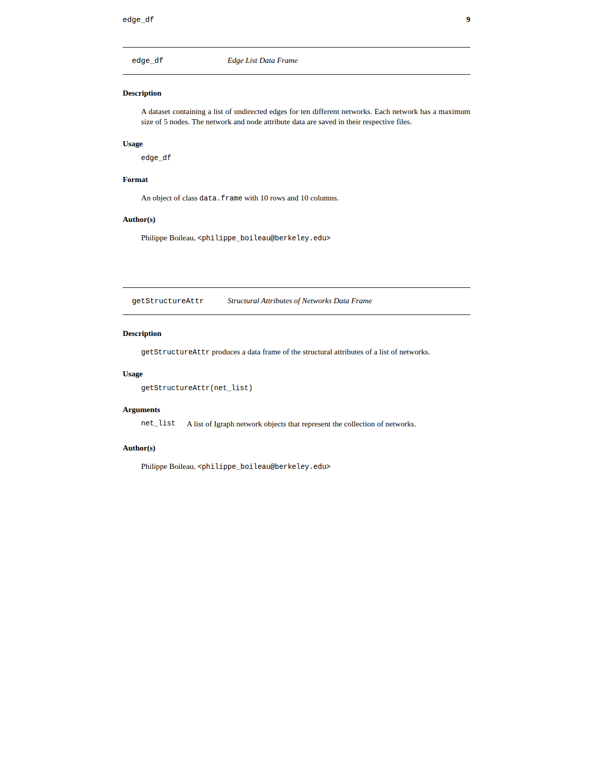edge_df
9
| edge_df | Edge List Data Frame |
Description
A dataset containing a list of undirected edges for ten different networks. Each network has a maximum size of 5 nodes. The network and node attribute data are saved in their respective files.
Usage
edge_df
Format
An object of class data.frame with 10 rows and 10 columns.
Author(s)
Philippe Boileau, <philippe_boileau@berkeley.edu>
| getStructureAttr | Structural Attributes of Networks Data Frame |
Description
getStructureAttr produces a data frame of the structural attributes of a list of networks.
Usage
getStructureAttr(net_list)
Arguments
| net_list | A list of Igraph network objects that represent the collection of networks. |
Author(s)
Philippe Boileau, <philippe_boileau@berkeley.edu>